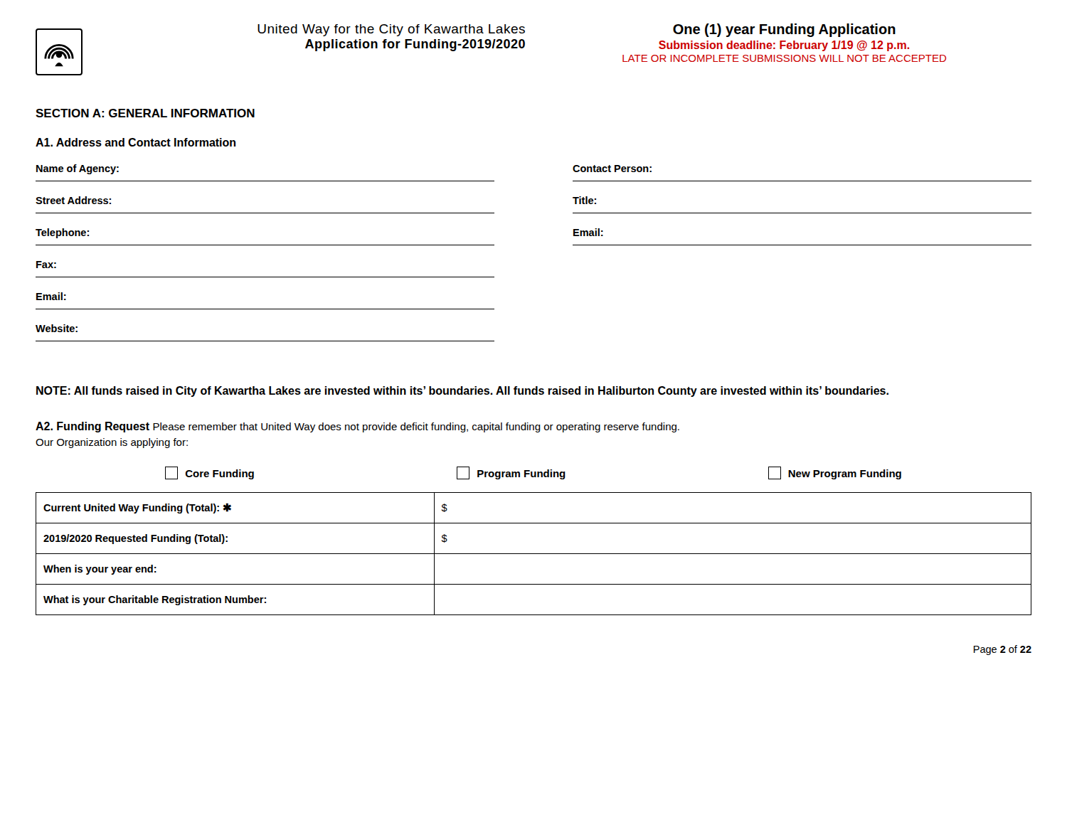United Way for the City of Kawartha Lakes
Application for Funding-2019/2020
One (1) year Funding Application
Submission deadline: February 1/19 @ 12 p.m.
LATE OR INCOMPLETE SUBMISSIONS WILL NOT BE ACCEPTED
SECTION A: GENERAL INFORMATION
A1. Address and Contact Information
Name of Agency:
Street Address:
Telephone:
Fax:
Email:
Website:
Contact Person:
Title:
Email:
NOTE: All funds raised in City of Kawartha Lakes are invested within its’ boundaries. All funds raised in Haliburton County are invested within its’ boundaries.
A2. Funding Request Please remember that United Way does not provide deficit funding, capital funding or operating reserve funding.
Our Organization is applying for:
Core Funding
Program Funding
New Program Funding
| Current United Way Funding (Total): ✱ | $ |
| 2019/2020 Requested Funding (Total): | $ |
| When is your year end: | |
| What is your Charitable Registration Number: | |
Page 2 of 22